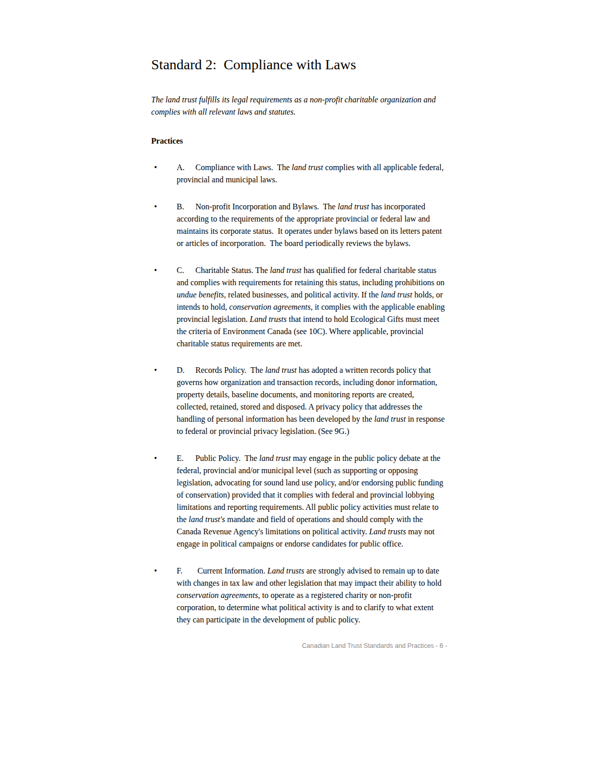Standard 2: Compliance with Laws
The land trust fulfills its legal requirements as a non-profit charitable organization and complies with all relevant laws and statutes.
Practices
A. Compliance with Laws. The land trust complies with all applicable federal, provincial and municipal laws.
B. Non-profit Incorporation and Bylaws. The land trust has incorporated according to the requirements of the appropriate provincial or federal law and maintains its corporate status. It operates under bylaws based on its letters patent or articles of incorporation. The board periodically reviews the bylaws.
C. Charitable Status. The land trust has qualified for federal charitable status and complies with requirements for retaining this status, including prohibitions on undue benefits, related businesses, and political activity. If the land trust holds, or intends to hold, conservation agreements, it complies with the applicable enabling provincial legislation. Land trusts that intend to hold Ecological Gifts must meet the criteria of Environment Canada (see 10C). Where applicable, provincial charitable status requirements are met.
D. Records Policy. The land trust has adopted a written records policy that governs how organization and transaction records, including donor information, property details, baseline documents, and monitoring reports are created, collected, retained, stored and disposed. A privacy policy that addresses the handling of personal information has been developed by the land trust in response to federal or provincial privacy legislation. (See 9G.)
E. Public Policy. The land trust may engage in the public policy debate at the federal, provincial and/or municipal level (such as supporting or opposing legislation, advocating for sound land use policy, and/or endorsing public funding of conservation) provided that it complies with federal and provincial lobbying limitations and reporting requirements. All public policy activities must relate to the land trust's mandate and field of operations and should comply with the Canada Revenue Agency's limitations on political activity. Land trusts may not engage in political campaigns or endorse candidates for public office.
F. Current Information. Land trusts are strongly advised to remain up to date with changes in tax law and other legislation that may impact their ability to hold conservation agreements, to operate as a registered charity or non-profit corporation, to determine what political activity is and to clarify to what extent they can participate in the development of public policy.
Canadian Land Trust Standards and Practices - 6 -